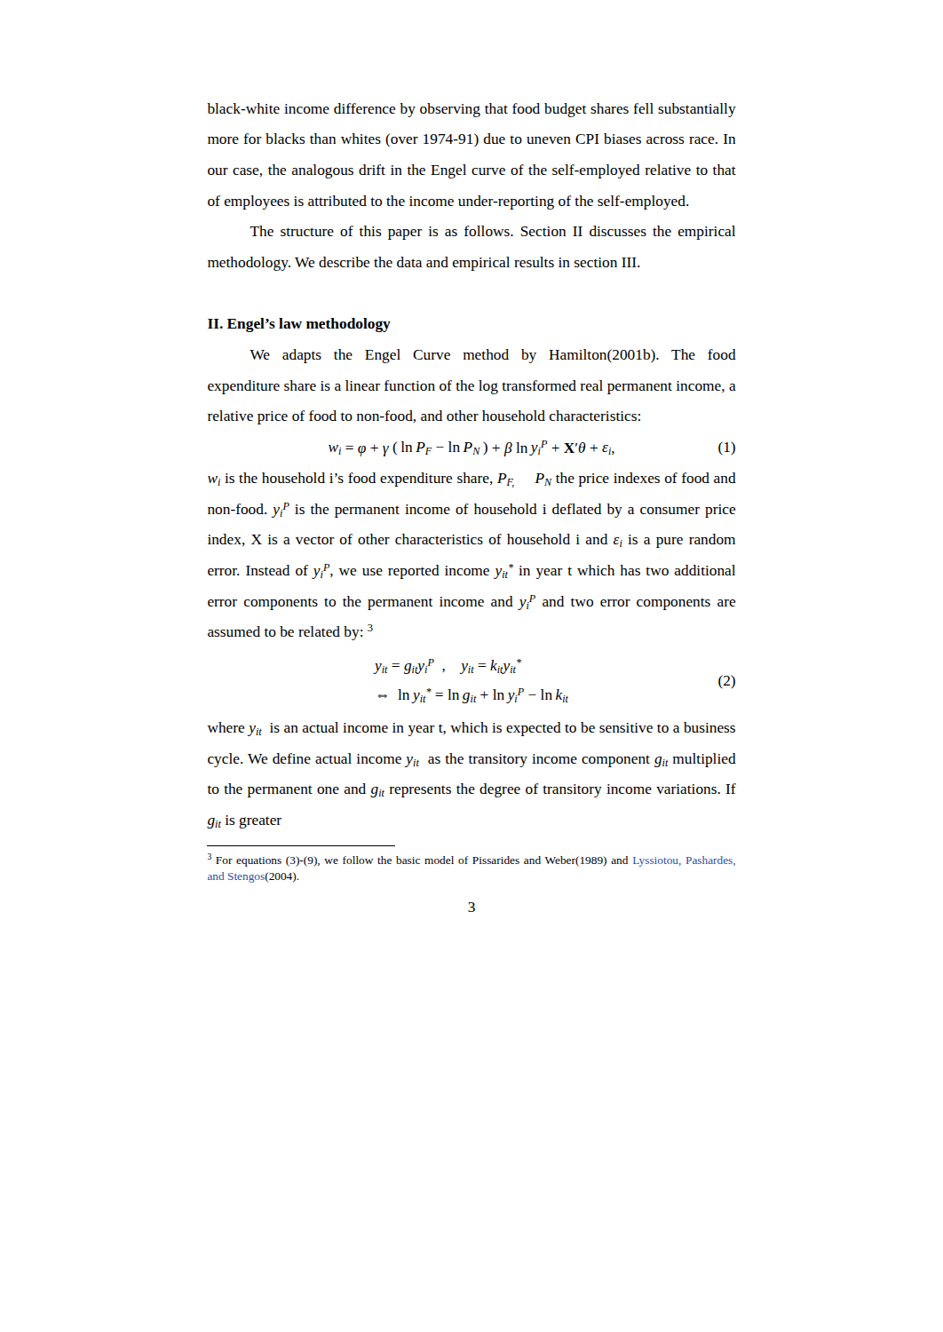black-white income difference by observing that food budget shares fell substantially more for blacks than whites (over 1974-91) due to uneven CPI biases across race. In our case, the analogous drift in the Engel curve of the self-employed relative to that of employees is attributed to the income under-reporting of the self-employed.
The structure of this paper is as follows. Section II discusses the empirical methodology. We describe the data and empirical results in section III.
II. Engel’s law methodology
We adapts the Engel Curve method by Hamilton(2001b). The food expenditure share is a linear function of the log transformed real permanent income, a relative price of food to non-food, and other household characteristics:
wi = φ + γ ( ln PF − ln PN ) + β ln yiP + X′θ + εi, (1)
wi is the household i’s food expenditure share, PF, PN the price indexes of food and non-food. yiP is the permanent income of household i deflated by a consumer price index, X is a vector of other characteristics of household i and εi is a pure random error. Instead of yiP, we use reported income yit* in year t which has two additional error components to the permanent income and yiP and two error components are assumed to be related by: 3
yit = gityiP , yit = kityit*
⇔ ln yit* = ln git + ln yiP − ln kit
(2)
where yit is an actual income in year t, which is expected to be sensitive to a business cycle. We define actual income yit as the transitory income component git multiplied to the permanent one and git represents the degree of transitory income variations. If git is greater
3 For equations (3)-(9), we follow the basic model of Pissarides and Weber(1989) and Lyssiotou, Pashardes, and Stengos(2004).
3